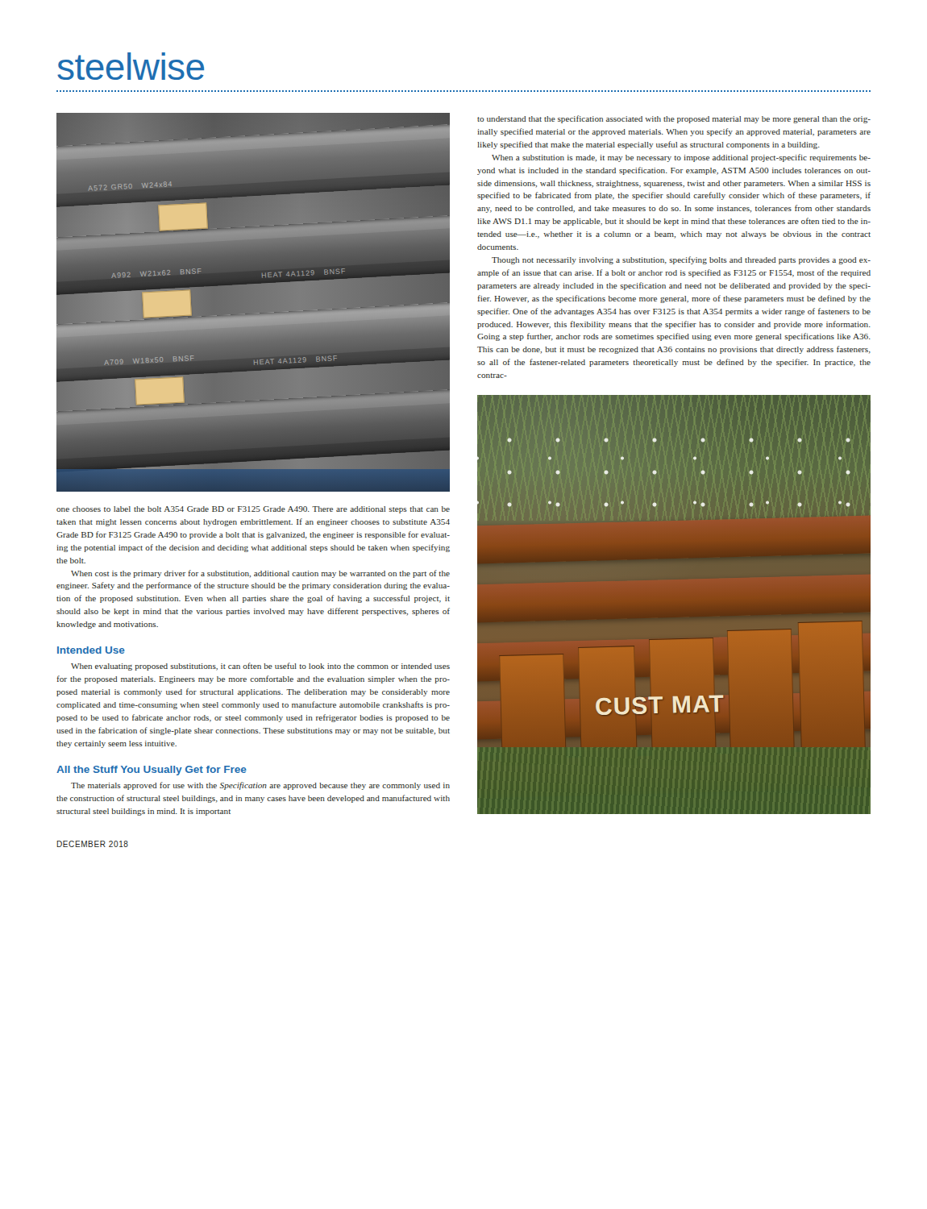steelwise
A572 GR50 W24x84
A992 W21x62 BNSF
A709 W18x50 BNSF
HEAT 4A1129 BNSF
HEAT 4A1129 BNSF
one chooses to label the bolt A354 Grade BD or F3125 Grade A490. There are additional steps that can be taken that might lessen concerns about hydrogen embrittlement. If an engineer chooses to substitute A354 Grade BD for F3125 Grade A490 to provide a bolt that is galvanized, the engineer is responsible for evaluating the potential impact of the decision and deciding what additional steps should be taken when specifying the bolt.
When cost is the primary driver for a substitution, additional caution may be warranted on the part of the engineer. Safety and the performance of the structure should be the primary consideration during the evaluation of the proposed substitution. Even when all parties share the goal of having a successful project, it should also be kept in mind that the various parties involved may have different perspectives, spheres of knowledge and motivations.
Intended Use
When evaluating proposed substitutions, it can often be useful to look into the common or intended uses for the proposed materials. Engineers may be more comfortable and the evaluation simpler when the proposed material is commonly used for structural applications. The deliberation may be considerably more complicated and time-consuming when steel commonly used to manufacture automobile crankshafts is proposed to be used to fabricate anchor rods, or steel commonly used in refrigerator bodies is proposed to be used in the fabrication of single-plate shear connections. These substitutions may or may not be suitable, but they certainly seem less intuitive.
All the Stuff You Usually Get for Free
The materials approved for use with the Specification are approved because they are commonly used in the construction of structural steel buildings, and in many cases have been developed and manufactured with structural steel buildings in mind. It is important
to understand that the specification associated with the proposed material may be more general than the originally specified material or the approved materials. When you specify an approved material, parameters are likely specified that make the material especially useful as structural components in a building.
When a substitution is made, it may be necessary to impose additional project-specific requirements beyond what is included in the standard specification. For example, ASTM A500 includes tolerances on outside dimensions, wall thickness, straightness, squareness, twist and other parameters. When a similar HSS is specified to be fabricated from plate, the specifier should carefully consider which of these parameters, if any, need to be controlled, and take measures to do so. In some instances, tolerances from other standards like AWS D1.1 may be applicable, but it should be kept in mind that these tolerances are often tied to the intended use—i.e., whether it is a column or a beam, which may not always be obvious in the contract documents.
Though not necessarily involving a substitution, specifying bolts and threaded parts provides a good example of an issue that can arise. If a bolt or anchor rod is specified as F3125 or F1554, most of the required parameters are already included in the specification and need not be deliberated and provided by the specifier. However, as the specifications become more general, more of these parameters must be defined by the specifier. One of the advantages A354 has over F3125 is that A354 permits a wider range of fasteners to be produced. However, this flexibility means that the specifier has to consider and provide more information. Going a step further, anchor rods are sometimes specified using even more general specifications like A36. This can be done, but it must be recognized that A36 contains no provisions that directly address fasteners, so all of the fastener-related parameters theoretically must be defined by the specifier. In practice, the contrac-
CUST MAT
DECEMBER 2018